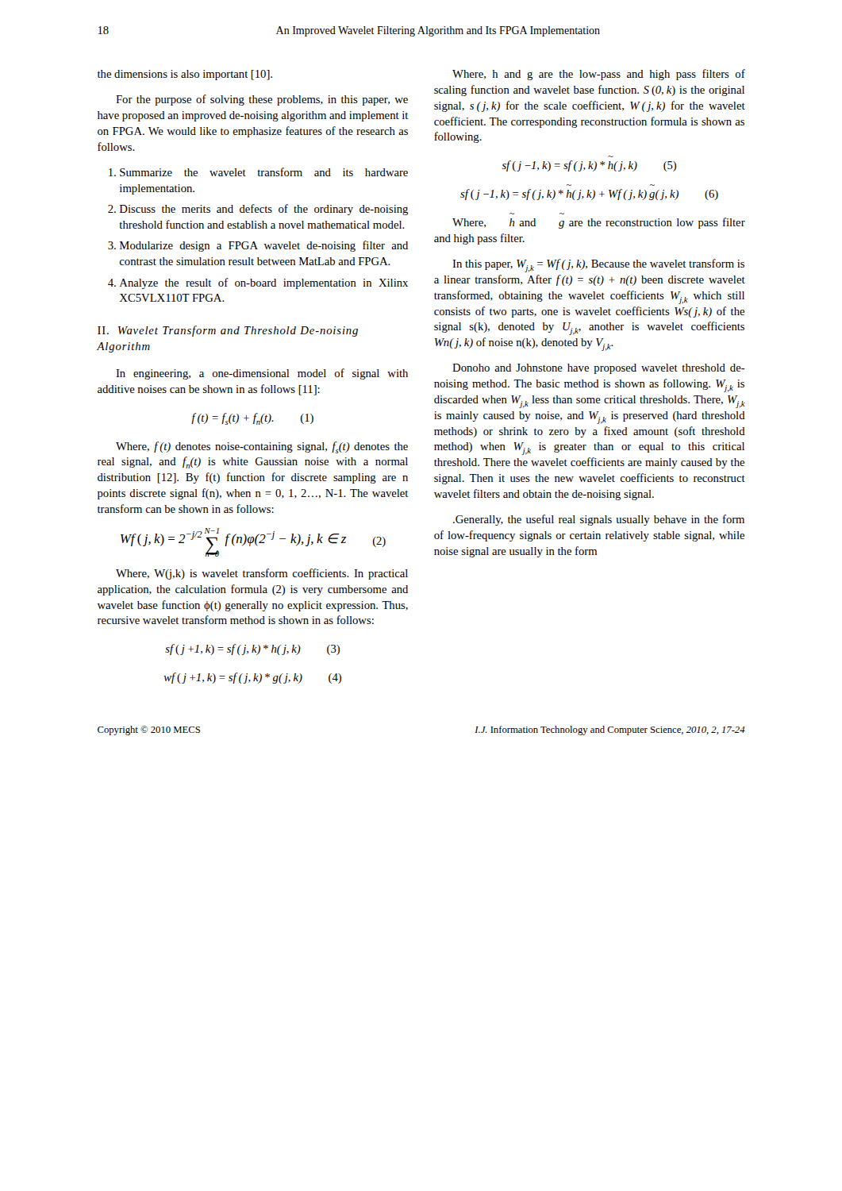18
An Improved Wavelet Filtering Algorithm and Its FPGA Implementation
the dimensions is also important [10].
For the purpose of solving these problems, in this paper, we have proposed an improved de-noising algorithm and implement it on FPGA. We would like to emphasize features of the research as follows.
Summarize the wavelet transform and its hardware implementation.
Discuss the merits and defects of the ordinary de-noising threshold function and establish a novel mathematical model.
Modularize design a FPGA wavelet de-noising filter and contrast the simulation result between MatLab and FPGA.
Analyze the result of on-board implementation in Xilinx XC5VLX110T FPGA.
II. Wavelet Transform and Threshold De-noising Algorithm
In engineering, a one-dimensional model of signal with additive noises can be shown in as follows [11]:
f (t) = fs(t) + fn(t).
(1)
Where, f (t) denotes noise-containing signal, fs(t) denotes the real signal, and fn(t) is white Gaussian noise with a normal distribution [12]. By f(t) function for discrete sampling are n points discrete signal f(n), when n = 0, 1, 2…, N-1. The wavelet transform can be shown in as follows:
Wf ( j, k) = 2−j/2∑N−1 n=0 f (n)φ(2−j − k), j, k ∈ z
(2)
Where, W(j,k) is wavelet transform coefficients. In practical application, the calculation formula (2) is very cumbersome and wavelet base function ϕ(t) generally no explicit expression. Thus, recursive wavelet transform method is shown in as follows:
sf ( j +1, k) = sf ( j, k) * h( j, k)
(3)
wf ( j +1, k) = sf ( j, k) * g( j, k)
(4)
Where, h and g are the low-pass and high pass filters of scaling function and wavelet base function. S (0, k) is the original signal, s ( j, k) for the scale coefficient, W ( j, k) for the wavelet coefficient. The corresponding reconstruction formula is shown as following.
sf ( j −1, k) = sf ( j, k) * h( j, k)
(5)
sf ( j −1, k) = sf ( j, k) * h( j, k) + Wf ( j, k) g( j, k)
(6)
Where, h and g are the reconstruction low pass filter and high pass filter.
In this paper, Wj,k = Wf ( j, k), Because the wavelet transform is a linear transform, After f (t) = s(t) + n(t) been discrete wavelet transformed, obtaining the wavelet coefficients Wj,k which still consists of two parts, one is wavelet coefficients Ws( j, k) of the signal s(k), denoted by Uj,k, another is wavelet coefficients Wn( j, k) of noise n(k), denoted by Vj,k.
Donoho and Johnstone have proposed wavelet threshold de-noising method. The basic method is shown as following. Wj,k is discarded when Wj,k less than some critical thresholds. There, Wj,k is mainly caused by noise, and Wj,k is preserved (hard threshold methods) or shrink to zero by a fixed amount (soft threshold method) when Wj,k is greater than or equal to this critical threshold. There the wavelet coefficients are mainly caused by the signal. Then it uses the new wavelet coefficients to reconstruct wavelet filters and obtain the de-noising signal.
.Generally, the useful real signals usually behave in the form of low-frequency signals or certain relatively stable signal, while noise signal are usually in the form
Copyright © 2010 MECS
I.J. Information Technology and Computer Science, 2010, 2, 17-24